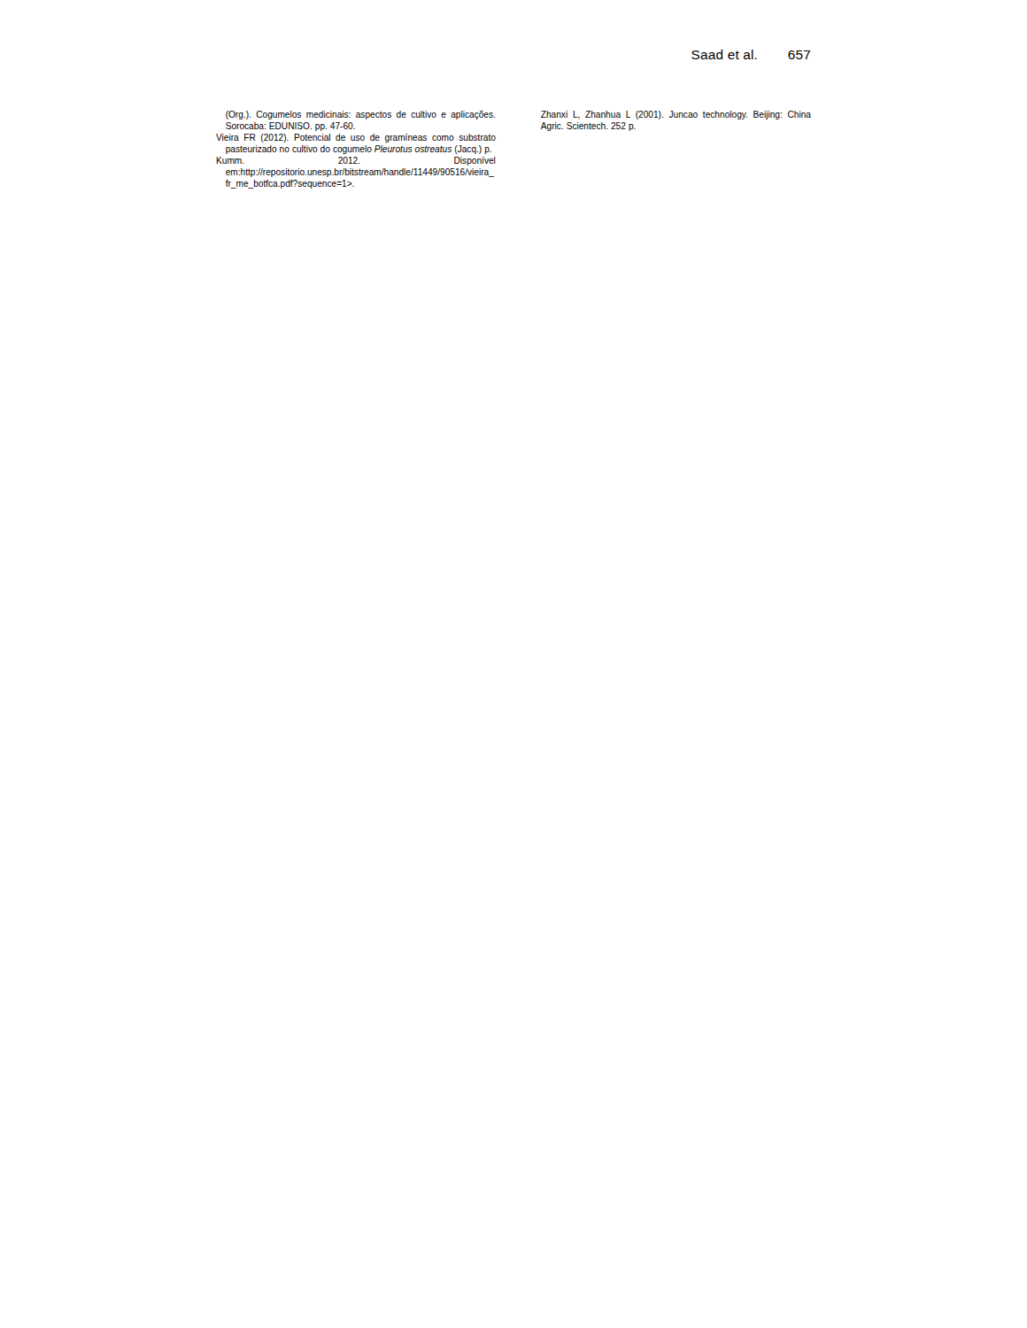Saad et al.657
(Org.). Cogumelos medicinais: aspectos de cultivo e aplicações. Sorocaba: EDUNISO. pp. 47-60.
Vieira FR (2012). Potencial de uso de gramíneas como substrato pasteurizado no cultivo do cogumelo Pleurotus ostreatus (Jacq.) p. Kumm. 2012. Disponível em:http://repositorio.unesp.br/bitstream/handle/11449/90516/vieira_fr_me_botfca.pdf?sequence=1>.
Zhanxi L, Zhanhua L (2001). Juncao technology. Beijing: China Agric. Scientech. 252 p.